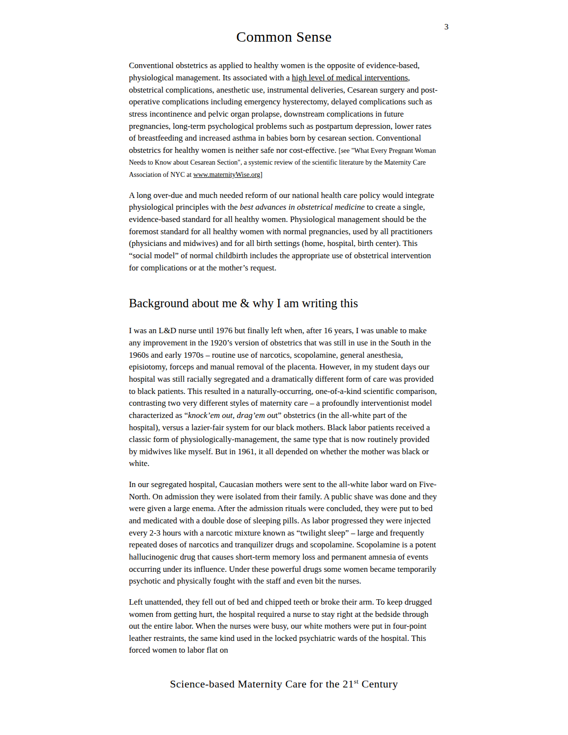3
Common Sense
Conventional obstetrics as applied to healthy women is the opposite of evidence-based, physiological management. Its associated with a high level of medical interventions, obstetrical complications, anesthetic use, instrumental deliveries, Cesarean surgery and post-operative complications including emergency hysterectomy, delayed complications such as stress incontinence and pelvic organ prolapse, downstream complications in future pregnancies, long-term psychological problems such as postpartum depression, lower rates of breastfeeding and increased asthma in babies born by cesarean section. Conventional obstetrics for healthy women is neither safe nor cost-effective. [see "What Every Pregnant Woman Needs to Know about Cesarean Section", a systemic review of the scientific literature by the Maternity Care Association of NYC at www.maternityWise.org]
A long over-due and much needed reform of our national health care policy would integrate physiological principles with the best advances in obstetrical medicine to create a single, evidence-based standard for all healthy women. Physiological management should be the foremost standard for all healthy women with normal pregnancies, used by all practitioners (physicians and midwives) and for all birth settings (home, hospital, birth center). This “social model” of normal childbirth includes the appropriate use of obstetrical intervention for complications or at the mother’s request.
Background about me & why I am writing this
I was an L&D nurse until 1976 but finally left when, after 16 years, I was unable to make any improvement in the 1920’s version of obstetrics that was still in use in the South in the 1960s and early 1970s – routine use of narcotics, scopolamine, general anesthesia, episiotomy, forceps and manual removal of the placenta. However, in my student days our hospital was still racially segregated and a dramatically different form of care was provided to black patients. This resulted in a naturally-occurring, one-of-a-kind scientific comparison, contrasting two very different styles of maternity care – a profoundly interventionist model characterized as “knock’em out, drag’em out” obstetrics (in the all-white part of the hospital), versus a lazier-fair system for our black mothers. Black labor patients received a classic form of physiologically-management, the same type that is now routinely provided by midwives like myself. But in 1961, it all depended on whether the mother was black or white.
In our segregated hospital, Caucasian mothers were sent to the all-white labor ward on Five-North. On admission they were isolated from their family. A public shave was done and they were given a large enema. After the admission rituals were concluded, they were put to bed and medicated with a double dose of sleeping pills. As labor progressed they were injected every 2-3 hours with a narcotic mixture known as “twilight sleep” – large and frequently repeated doses of narcotics and tranquilizer drugs and scopolamine. Scopolamine is a potent hallucinogenic drug that causes short-term memory loss and permanent amnesia of events occurring under its influence. Under these powerful drugs some women became temporarily psychotic and physically fought with the staff and even bit the nurses.
Left unattended, they fell out of bed and chipped teeth or broke their arm. To keep drugged women from getting hurt, the hospital required a nurse to stay right at the bedside through out the entire labor. When the nurses were busy, our white mothers were put in four-point leather restraints, the same kind used in the locked psychiatric wards of the hospital. This forced women to labor flat on
Science-based Maternity Care for the 21st Century